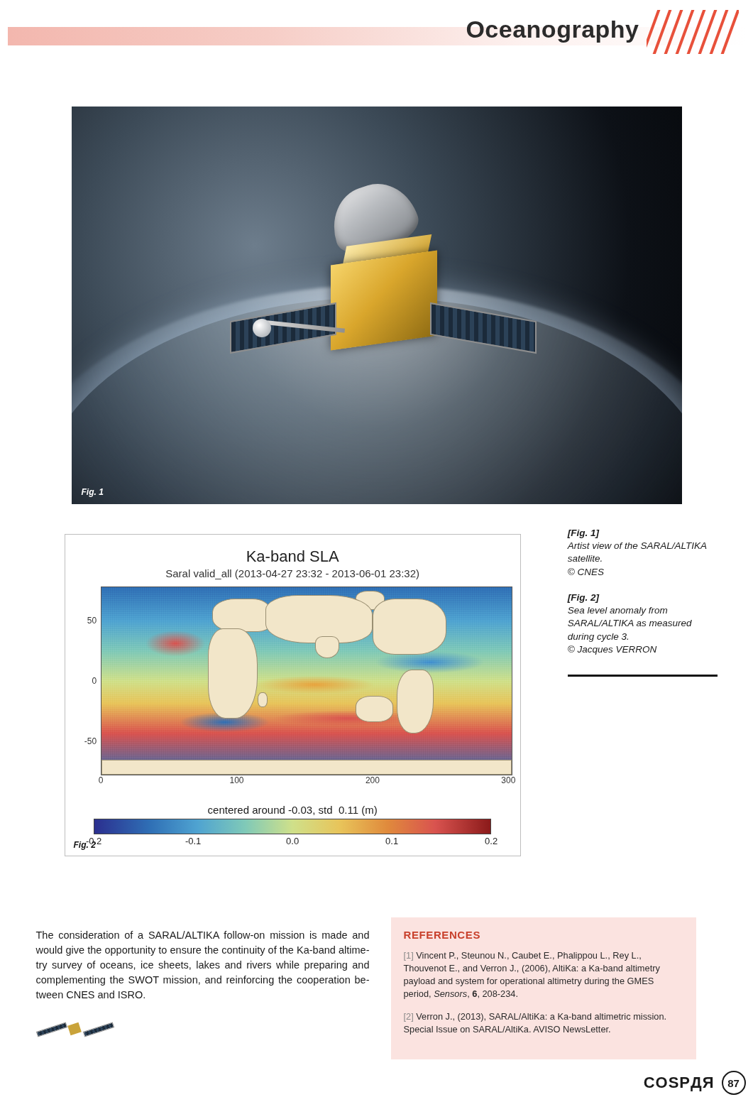Oceanography
Fig. 1
Ka-band SLA
Saral valid_all (2013-04-27 23:32 - 2013-06-01 23:32)
50 0 -50
0 100 200 300
centered around -0.03, std 0.11 (m)
-0.2 -0.1 0.0 0.1 0.2
Fig. 2
[Fig. 1]
Artist view of the SARAL/ALTIKA satellite.
© CNES
[Fig. 2]
Sea level anomaly from SARAL/ALTIKA as measured during cycle 3.
© Jacques VERRON
The consideration of a SARAL/ALTIKA follow-on mission is made and would give the opportunity to ensure the continuity of the Ka-band altimetry survey of oceans, ice sheets, lakes and rivers while preparing and complementing the SWOT mission, and reinforcing the cooperation between CNES and ISRO.
REFERENCES
[1] Vincent P., Steunou N., Caubet E., Phalippou L., Rey L., Thouvenot E., and Verron J., (2006), AltiKa: a Ka-band altimetry payload and system for operational altimetry during the GMES period, Sensors, 6, 208-234.
[2] Verron J., (2013), SARAL/AltiKa: a Ka-band altimetric mission. Special Issue on SARAL/AltiKa. AVISO NewsLetter.
COSPДЯ
87